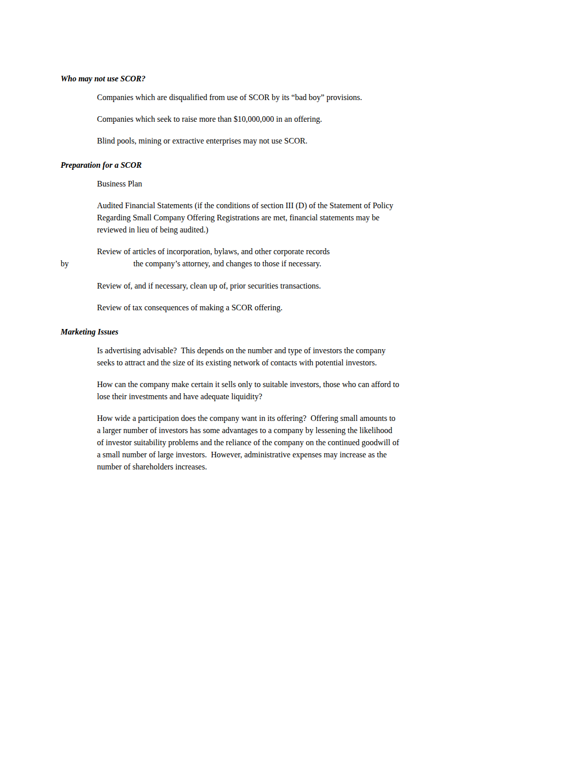Who may not use SCOR?
Companies which are disqualified from use of SCOR by its “bad boy” provisions.
Companies which seek to raise more than $10,000,000 in an offering.
Blind pools, mining or extractive enterprises may not use SCOR.
Preparation for a SCOR
Business Plan
Audited Financial Statements (if the conditions of section III (D) of the Statement of Policy Regarding Small Company Offering Registrations are met, financial statements may be reviewed in lieu of being audited.)
Review of articles of incorporation, bylaws, and other corporate records
bythe company’s attorney, and changes to those if necessary.
Review of, and if necessary, clean up of, prior securities transactions.
Review of tax consequences of making a SCOR offering.
Marketing Issues
Is advertising advisable? This depends on the number and type of investors the company seeks to attract and the size of its existing network of contacts with potential investors.
How can the company make certain it sells only to suitable investors, those who can afford to lose their investments and have adequate liquidity?
How wide a participation does the company want in its offering? Offering small amounts to a larger number of investors has some advantages to a company by lessening the likelihood of investor suitability problems and the reliance of the company on the continued goodwill of a small number of large investors. However, administrative expenses may increase as the number of shareholders increases.